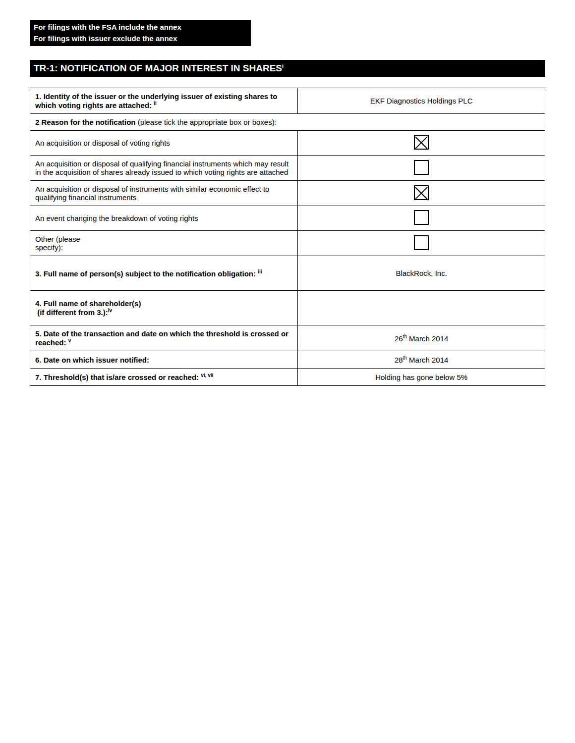For filings with the FSA include the annex
For filings with issuer exclude the annex
TR-1: NOTIFICATION OF MAJOR INTEREST IN SHARESi
| 1. Identity of the issuer or the underlying issuer of existing shares to which voting rights are attached: ii | EKF Diagnostics Holdings PLC |
| 2 Reason for the notification (please tick the appropriate box or boxes): |
| An acquisition or disposal of voting rights | |
| An acquisition or disposal of qualifying financial instruments which may result in the acquisition of shares already issued to which voting rights are attached | |
| An acquisition or disposal of instruments with similar economic effect to qualifying financial instruments | |
| An event changing the breakdown of voting rights | |
| Other (please specify): | |
| 3. Full name of person(s) subject to the notification obligation: iii | BlackRock, Inc. |
| 4. Full name of shareholder(s) (if different from 3.): iv | |
| 5. Date of the transaction and date on which the threshold is crossed or reached: v | 26 th March 2014 |
| 6. Date on which issuer notified: | 28 th March 2014 |
| 7. Threshold(s) that is/are crossed or reached: vi, vii | Holding has gone below 5% |